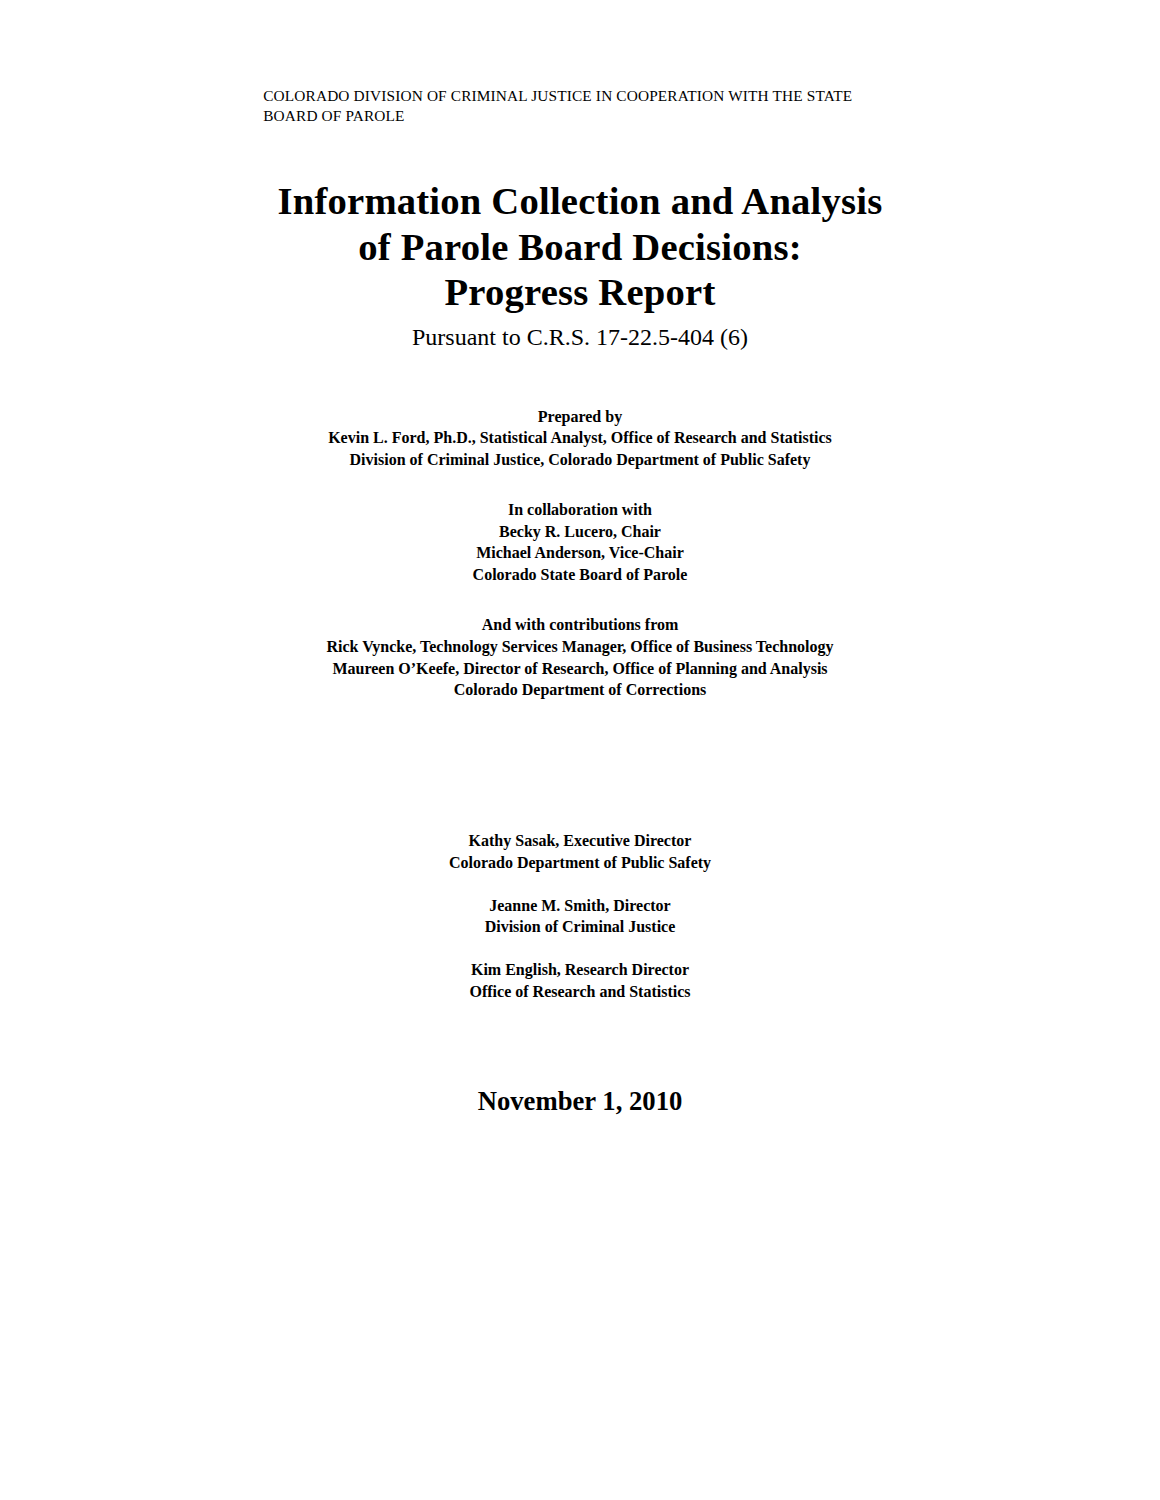Colorado Division of Criminal Justice in Cooperation with the State Board of Parole
Information Collection and Analysis
of Parole Board Decisions:
Progress Report
Pursuant to C.R.S. 17-22.5-404 (6)
Prepared by
Kevin L. Ford, Ph.D., Statistical Analyst, Office of Research and Statistics
Division of Criminal Justice, Colorado Department of Public Safety
In collaboration with
Becky R. Lucero, Chair
Michael Anderson, Vice-Chair
Colorado State Board of Parole
And with contributions from
Rick Vyncke, Technology Services Manager, Office of Business Technology
Maureen O’Keefe, Director of Research, Office of Planning and Analysis
Colorado Department of Corrections
Kathy Sasak, Executive Director
Colorado Department of Public Safety
Jeanne M. Smith, Director
Division of Criminal Justice
Kim English, Research Director
Office of Research and Statistics
November 1, 2010